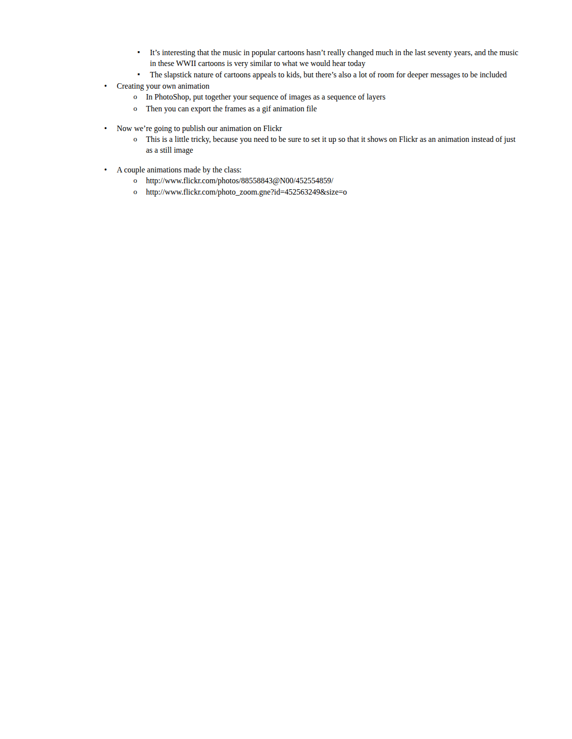It’s interesting that the music in popular cartoons hasn’t really changed much in the last seventy years, and the music in these WWII cartoons is very similar to what we would hear today
The slapstick nature of cartoons appeals to kids, but there’s also a lot of room for deeper messages to be included
Creating your own animation
In PhotoShop, put together your sequence of images as a sequence of layers
Then you can export the frames as a gif animation file
Now we’re going to publish our animation on Flickr
This is a little tricky, because you need to be sure to set it up so that it shows on Flickr as an animation instead of just as a still image
A couple animations made by the class:
http://www.flickr.com/photos/88558843@N00/452554859/
http://www.flickr.com/photo_zoom.gne?id=452563249&size=o